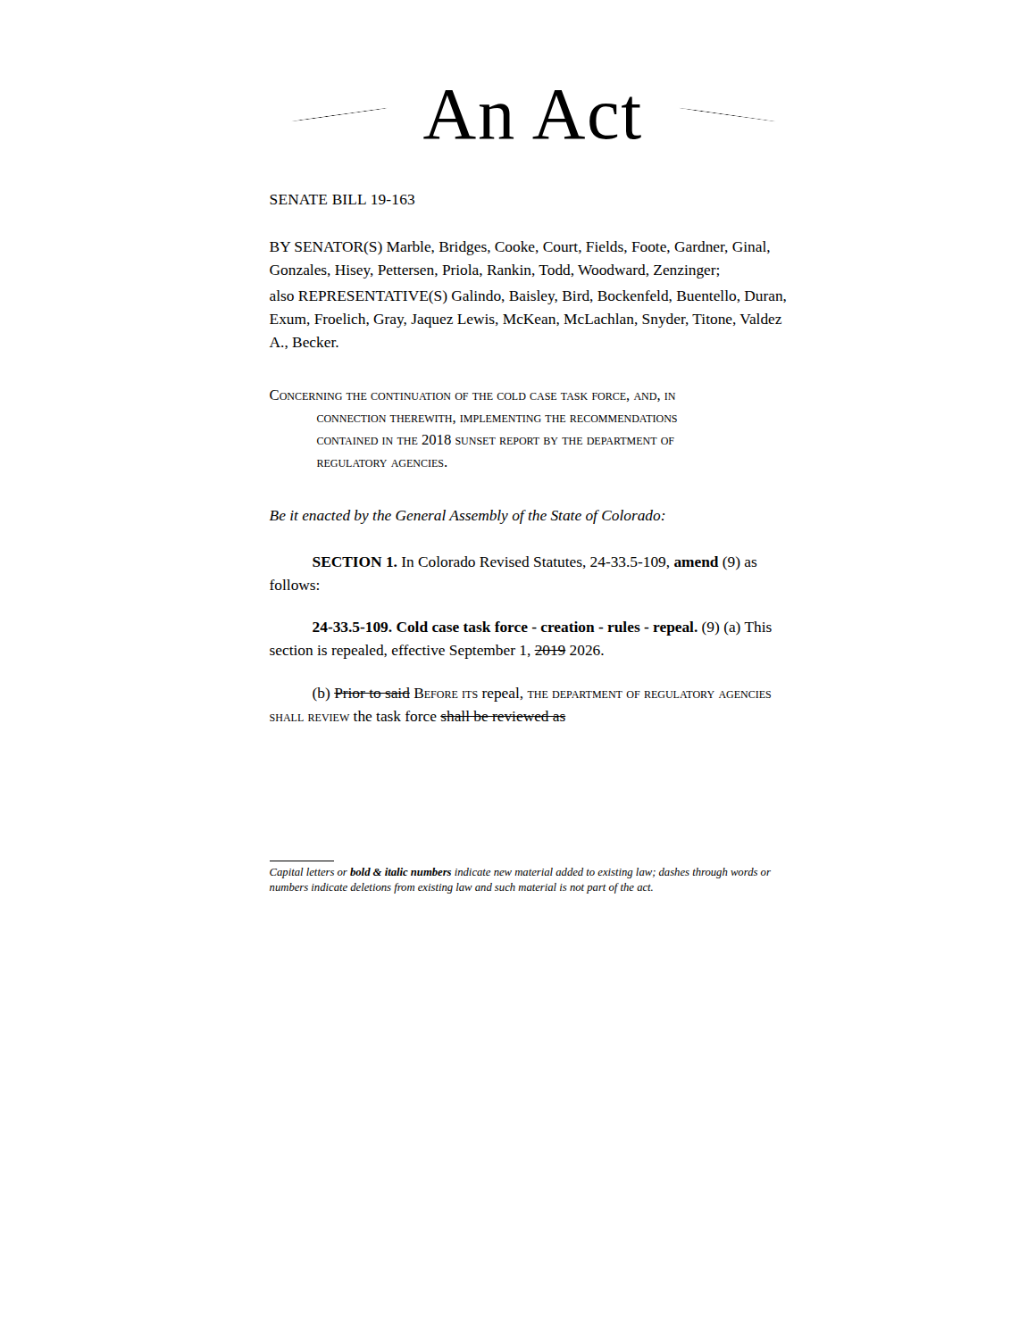An Act
SENATE BILL 19-163
BY SENATOR(S) Marble, Bridges, Cooke, Court, Fields, Foote, Gardner, Ginal, Gonzales, Hisey, Pettersen, Priola, Rankin, Todd, Woodward, Zenzinger;
also REPRESENTATIVE(S) Galindo, Baisley, Bird, Bockenfeld, Buentello, Duran, Exum, Froelich, Gray, Jaquez Lewis, McKean, McLachlan, Snyder, Titone, Valdez A., Becker.
Concerning the continuation of the cold case task force, and, in connection therewith, implementing the recommendations contained in the 2018 sunset report by the department of regulatory agencies.
Be it enacted by the General Assembly of the State of Colorado:
SECTION 1. In Colorado Revised Statutes, 24-33.5-109, amend (9) as follows:
24-33.5-109. Cold case task force - creation - rules - repeal. (9) (a) This section is repealed, effective September 1, 2019 2026.
(b) Prior to said Before its repeal, the department of regulatory agencies shall review the task force shall be reviewed as
Capital letters or bold & italic numbers indicate new material added to existing law; dashes through words or numbers indicate deletions from existing law and such material is not part of the act.